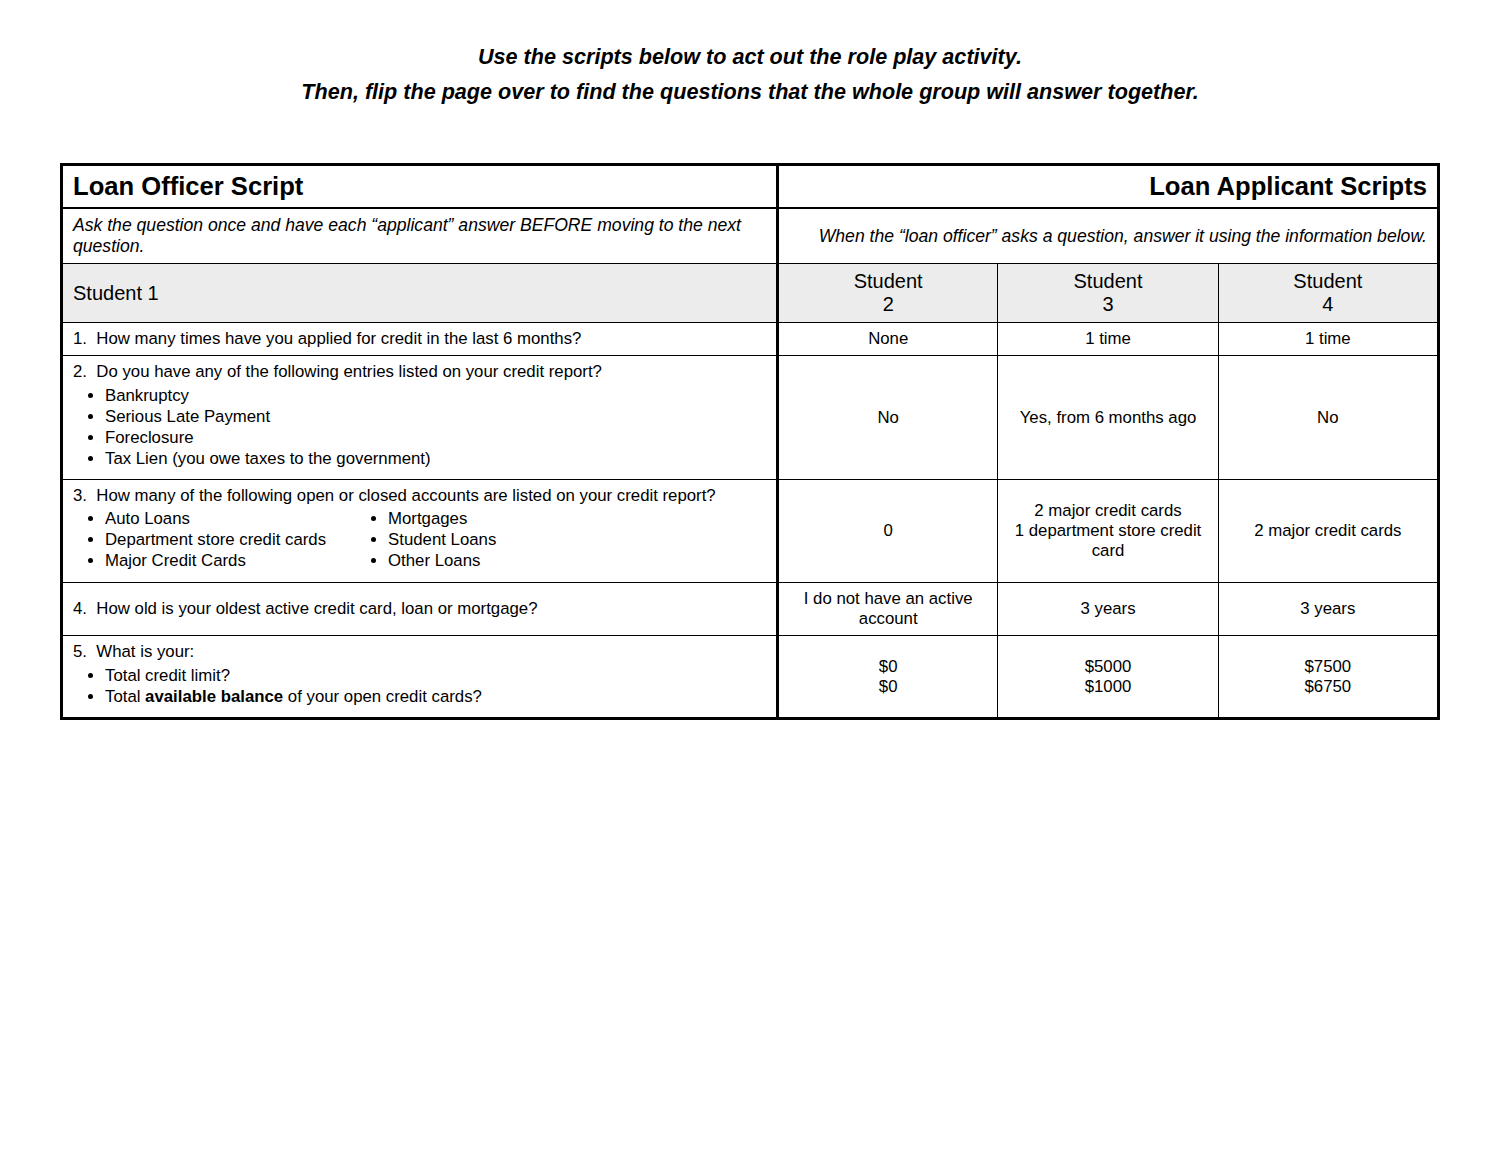Use the scripts below to act out the role play activity.
Then, flip the page over to find the questions that the whole group will answer together.
| Loan Officer Script | Loan Applicant Scripts |
| Ask the question once and have each “applicant” answer BEFORE moving to the next question. | When the “loan officer” asks a question, answer it using the information below. |
| Student 1 | Student 2 | Student 3 | Student 4 |
| 1. How many times have you applied for credit in the last 6 months? | None | 1 time | 1 time |
| 2. Do you have any of the following entries listed on your credit report? Bankruptcy Serious Late Payment Foreclosure Tax Lien (you owe taxes to the government) | No | Yes, from 6 months ago | No |
| 3. How many of the following open or closed accounts are listed on your credit report? Auto Loans Department store credit cards Major Credit Cards Mortgages Student Loans Other Loans | 0 | 2 major credit cards 1 department store credit card | 2 major credit cards |
| 4. How old is your oldest active credit card, loan or mortgage? | I do not have an active account | 3 years | 3 years |
| 5. What is your: Total credit limit? Total available balance of your open credit cards? | $0 $0 | $5000 $1000 | $7500 $6750 |